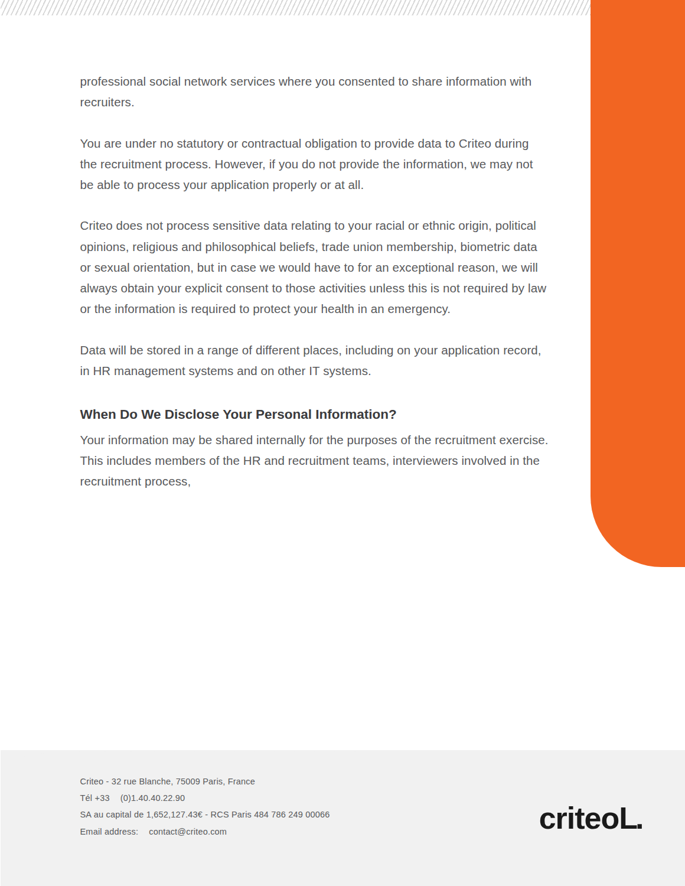professional social network services where you consented to share information with recruiters.
You are under no statutory or contractual obligation to provide data to Criteo during the recruitment process. However, if you do not provide the information, we may not be able to process your application properly or at all.
Criteo does not process sensitive data relating to your racial or ethnic origin, political opinions, religious and philosophical beliefs, trade union membership, biometric data or sexual orientation, but in case we would have to for an exceptional reason, we will always obtain your explicit consent to those activities unless this is not required by law or the information is required to protect your health in an emergency.
Data will be stored in a range of different places, including on your application record, in HR management systems and on other IT systems.
When Do We Disclose Your Personal Information?
Your information may be shared internally for the purposes of the recruitment exercise. This includes members of the HR and recruitment teams, interviewers involved in the recruitment process,
Criteo - 32 rue Blanche, 75009 Paris, France
Tél +33 (0)1.40.40.22.90
SA au capital de 1,652,127.43€ - RCS Paris 484 786 249 00066
Email address: contact@criteo.com
criteoL.